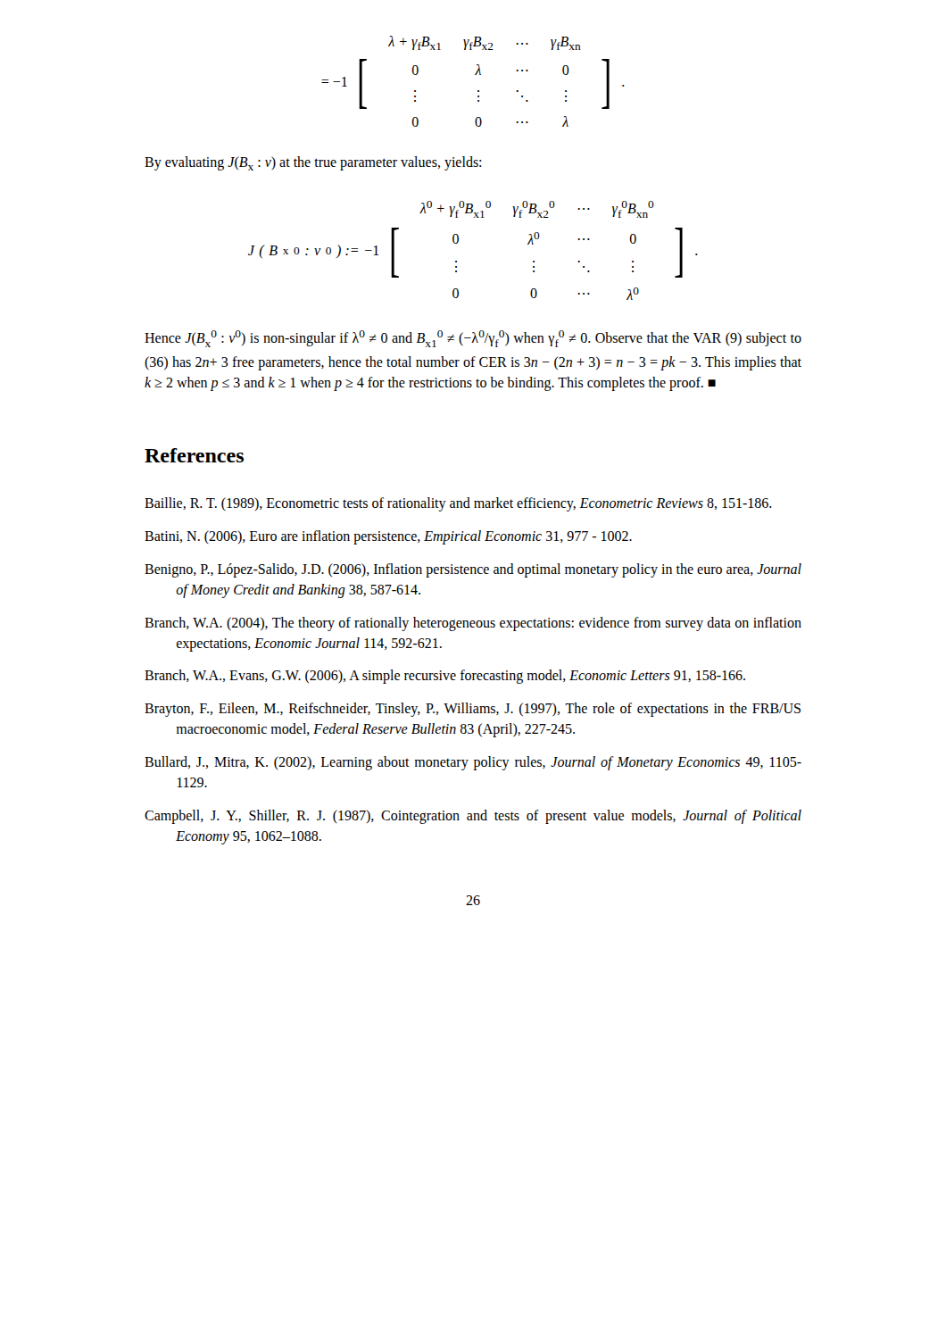= −1 [
| λ + γ f B x1 | γ f B x2 | ⋯ | γ f B xn |
| 0 | λ | ⋯ | 0 |
| ⋮ | ⋮ | ⋱ | ⋮ |
| 0 | 0 | ⋯ | λ |
] .
By evaluating J(Bx : v) at the true parameter values, yields:
J(Bx0 : v0) := −1 [
| λ 0 + γ f 0 B x1 0 | γ f 0 B x2 0 | ⋯ | γ f 0 B xn 0 |
| 0 | λ 0 | ⋯ | 0 |
| ⋮ | ⋮ | ⋱ | ⋮ |
| 0 | 0 | ⋯ | λ 0 |
] .
Hence J(Bx0 : v0) is non-singular if λ0 ≠ 0 and Bx10 ≠ (−λ0/γf0) when γf0 ≠ 0. Observe that the VAR (9) subject to (36) has 2n+ 3 free parameters, hence the total number of CER is 3n − (2n + 3) = n − 3 = pk − 3. This implies that k ≥ 2 when p ≤ 3 and k ≥ 1 when p ≥ 4 for the restrictions to be binding. This completes the proof. ■
References
Baillie, R. T. (1989), Econometric tests of rationality and market efficiency, Econometric Reviews 8, 151-186.
Batini, N. (2006), Euro are inflation persistence, Empirical Economic 31, 977 - 1002.
Benigno, P., López-Salido, J.D. (2006), Inflation persistence and optimal monetary policy in the euro area, Journal of Money Credit and Banking 38, 587-614.
Branch, W.A. (2004), The theory of rationally heterogeneous expectations: evidence from survey data on inflation expectations, Economic Journal 114, 592-621.
Branch, W.A., Evans, G.W. (2006), A simple recursive forecasting model, Economic Letters 91, 158-166.
Brayton, F., Eileen, M., Reifschneider, Tinsley, P., Williams, J. (1997), The role of expectations in the FRB/US macroeconomic model, Federal Reserve Bulletin 83 (April), 227-245.
Bullard, J., Mitra, K. (2002), Learning about monetary policy rules, Journal of Monetary Economics 49, 1105-1129.
Campbell, J. Y., Shiller, R. J. (1987), Cointegration and tests of present value models, Journal of Political Economy 95, 1062–1088.
26